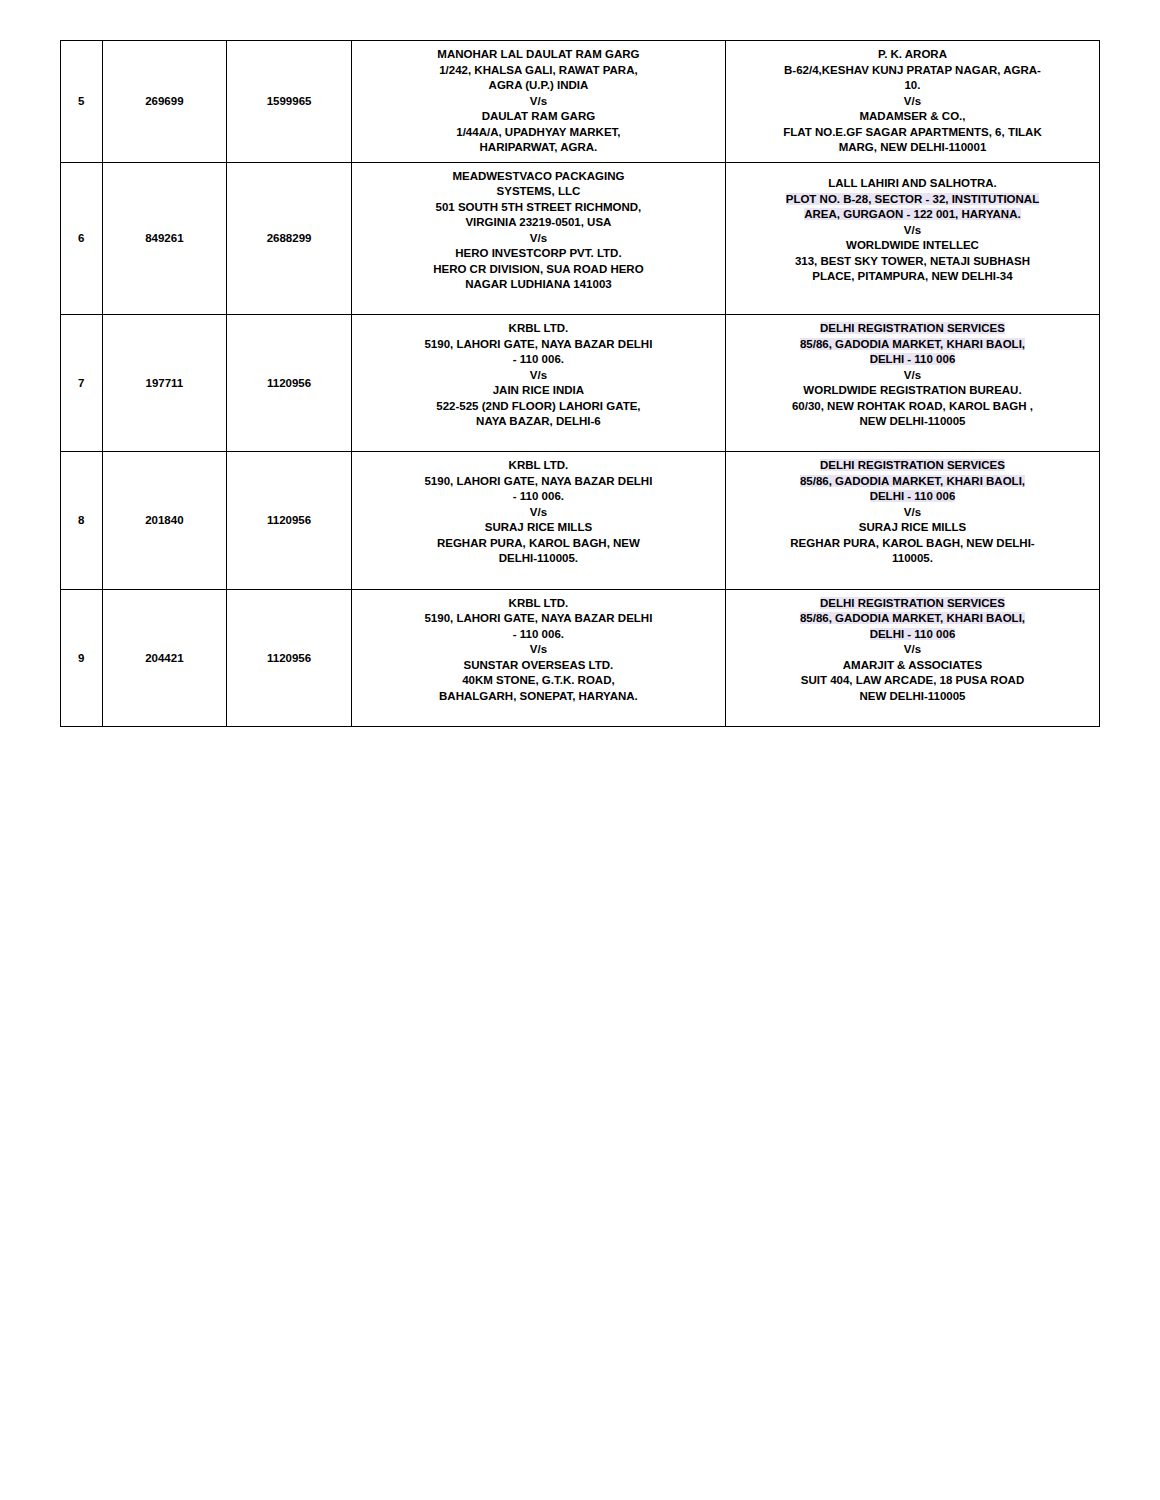| 5 | 269699 | 1599965 | MANOHAR LAL DAULAT RAM GARG 1/242, KHALSA GALI, RAWAT PARA, AGRA (U.P.) INDIA V/s DAULAT RAM GARG 1/44A/A, UPADHYAY MARKET, HARIPARWAT, AGRA. | P. K. ARORA B-62/4,KESHAV KUNJ PRATAP NAGAR, AGRA- 10. V/s MADAMSER & CO., FLAT NO.E.GF SAGAR APARTMENTS, 6, TILAK MARG, NEW DELHI-110001 |
| 6 | 849261 | 2688299 | MEADWESTVACO PACKAGING SYSTEMS, LLC 501 SOUTH 5TH STREET RICHMOND, VIRGINIA 23219-0501, USA V/s HERO INVESTCORP PVT. LTD. HERO CR DIVISION, SUA ROAD HERO NAGAR LUDHIANA 141003 | LALL LAHIRI AND SALHOTRA. PLOT NO. B-28, SECTOR - 32, INSTITUTIONAL AREA, GURGAON - 122 001, HARYANA. V/s WORLDWIDE INTELLEC 313, BEST SKY TOWER, NETAJI SUBHASH PLACE, PITAMPURA, NEW DELHI-34 |
| 7 | 197711 | 1120956 | KRBL LTD. 5190, LAHORI GATE, NAYA BAZAR DELHI - 110 006. V/s JAIN RICE INDIA 522-525 (2ND FLOOR) LAHORI GATE, NAYA BAZAR, DELHI-6 | DELHI REGISTRATION SERVICES 85/86, GADODIA MARKET, KHARI BAOLI, DELHI - 110 006 V/s WORLDWIDE REGISTRATION BUREAU. 60/30, NEW ROHTAK ROAD, KAROL BAGH , NEW DELHI-110005 |
| 8 | 201840 | 1120956 | KRBL LTD. 5190, LAHORI GATE, NAYA BAZAR DELHI - 110 006. V/s SURAJ RICE MILLS REGHAR PURA, KAROL BAGH, NEW DELHI-110005. | DELHI REGISTRATION SERVICES 85/86, GADODIA MARKET, KHARI BAOLI, DELHI - 110 006 V/s SURAJ RICE MILLS REGHAR PURA, KAROL BAGH, NEW DELHI- 110005. |
| 9 | 204421 | 1120956 | KRBL LTD. 5190, LAHORI GATE, NAYA BAZAR DELHI - 110 006. V/s SUNSTAR OVERSEAS LTD. 40KM STONE, G.T.K. ROAD, BAHALGARH, SONEPAT, HARYANA. | DELHI REGISTRATION SERVICES 85/86, GADODIA MARKET, KHARI BAOLI, DELHI - 110 006 V/s AMARJIT & ASSOCIATES SUIT 404, LAW ARCADE, 18 PUSA ROAD NEW DELHI-110005 |